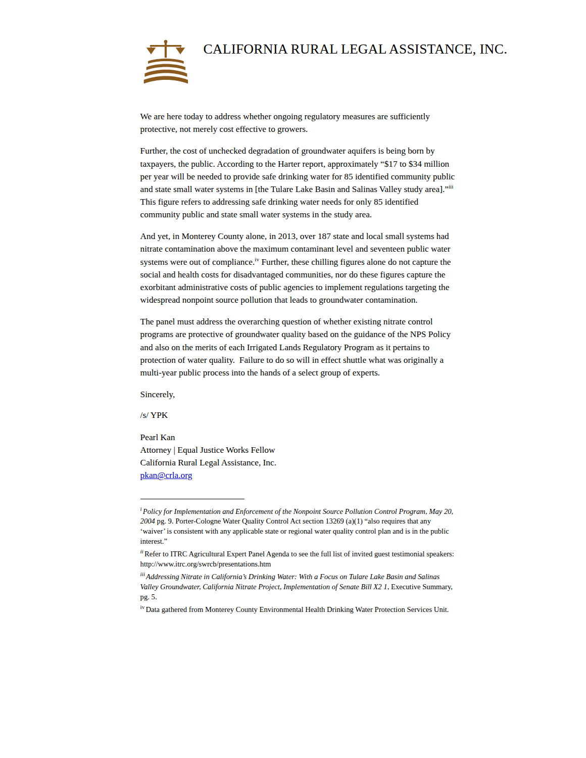CALIFORNIA RURAL LEGAL ASSISTANCE, INC.
We are here today to address whether ongoing regulatory measures are sufficiently protective, not merely cost effective to growers.
Further, the cost of unchecked degradation of groundwater aquifers is being born by taxpayers, the public. According to the Harter report, approximately “$17 to $34 million per year will be needed to provide safe drinking water for 85 identified community public and state small water systems in [the Tulare Lake Basin and Salinas Valley study area].”iii This figure refers to addressing safe drinking water needs for only 85 identified community public and state small water systems in the study area.
And yet, in Monterey County alone, in 2013, over 187 state and local small systems had nitrate contamination above the maximum contaminant level and seventeen public water systems were out of compliance.iv Further, these chilling figures alone do not capture the social and health costs for disadvantaged communities, nor do these figures capture the exorbitant administrative costs of public agencies to implement regulations targeting the widespread nonpoint source pollution that leads to groundwater contamination.
The panel must address the overarching question of whether existing nitrate control programs are protective of groundwater quality based on the guidance of the NPS Policy and also on the merits of each Irrigated Lands Regulatory Program as it pertains to protection of water quality. Failure to do so will in effect shuttle what was originally a multi-year public process into the hands of a select group of experts.
Sincerely,
/s/ YPK
Pearl Kan
Attorney | Equal Justice Works Fellow
California Rural Legal Assistance, Inc.
pkan@crla.org
iPolicy for Implementation and Enforcement of the Nonpoint Source Pollution Control Program, May 20, 2004 pg. 9. Porter-Cologne Water Quality Control Act section 13269 (a)(1) “also requires that any ‘waiver’ is consistent with any applicable state or regional water quality control plan and is in the public interest.”
ii Refer to ITRC Agricultural Expert Panel Agenda to see the full list of invited guest testimonial speakers: http://www.itrc.org/swrcb/presentations.htm
iii Addressing Nitrate in California’s Drinking Water: With a Focus on Tulare Lake Basin and Salinas Valley Groundwater, California Nitrate Project, Implementation of Senate Bill X2 1, Executive Summary, pg. 5.
iv Data gathered from Monterey County Environmental Health Drinking Water Protection Services Unit.